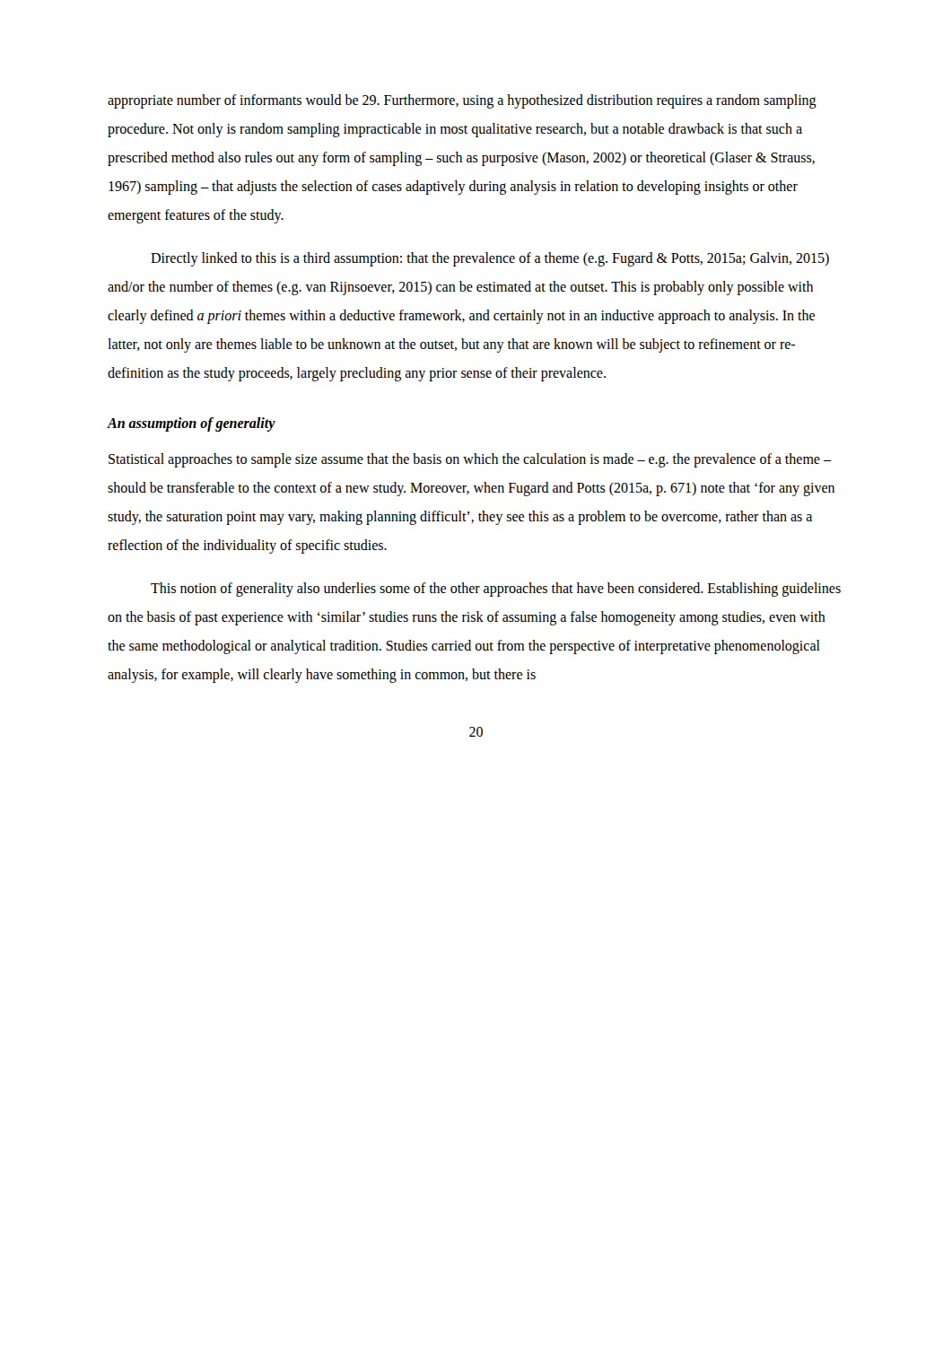appropriate number of informants would be 29. Furthermore, using a hypothesized distribution requires a random sampling procedure. Not only is random sampling impracticable in most qualitative research, but a notable drawback is that such a prescribed method also rules out any form of sampling – such as purposive (Mason, 2002) or theoretical (Glaser & Strauss, 1967) sampling – that adjusts the selection of cases adaptively during analysis in relation to developing insights or other emergent features of the study.
Directly linked to this is a third assumption: that the prevalence of a theme (e.g. Fugard & Potts, 2015a; Galvin, 2015) and/or the number of themes (e.g. van Rijnsoever, 2015) can be estimated at the outset. This is probably only possible with clearly defined a priori themes within a deductive framework, and certainly not in an inductive approach to analysis. In the latter, not only are themes liable to be unknown at the outset, but any that are known will be subject to refinement or re-definition as the study proceeds, largely precluding any prior sense of their prevalence.
An assumption of generality
Statistical approaches to sample size assume that the basis on which the calculation is made – e.g. the prevalence of a theme – should be transferable to the context of a new study. Moreover, when Fugard and Potts (2015a, p. 671) note that ‘for any given study, the saturation point may vary, making planning difficult’, they see this as a problem to be overcome, rather than as a reflection of the individuality of specific studies.
This notion of generality also underlies some of the other approaches that have been considered. Establishing guidelines on the basis of past experience with ‘similar’ studies runs the risk of assuming a false homogeneity among studies, even with the same methodological or analytical tradition. Studies carried out from the perspective of interpretative phenomenological analysis, for example, will clearly have something in common, but there is
20